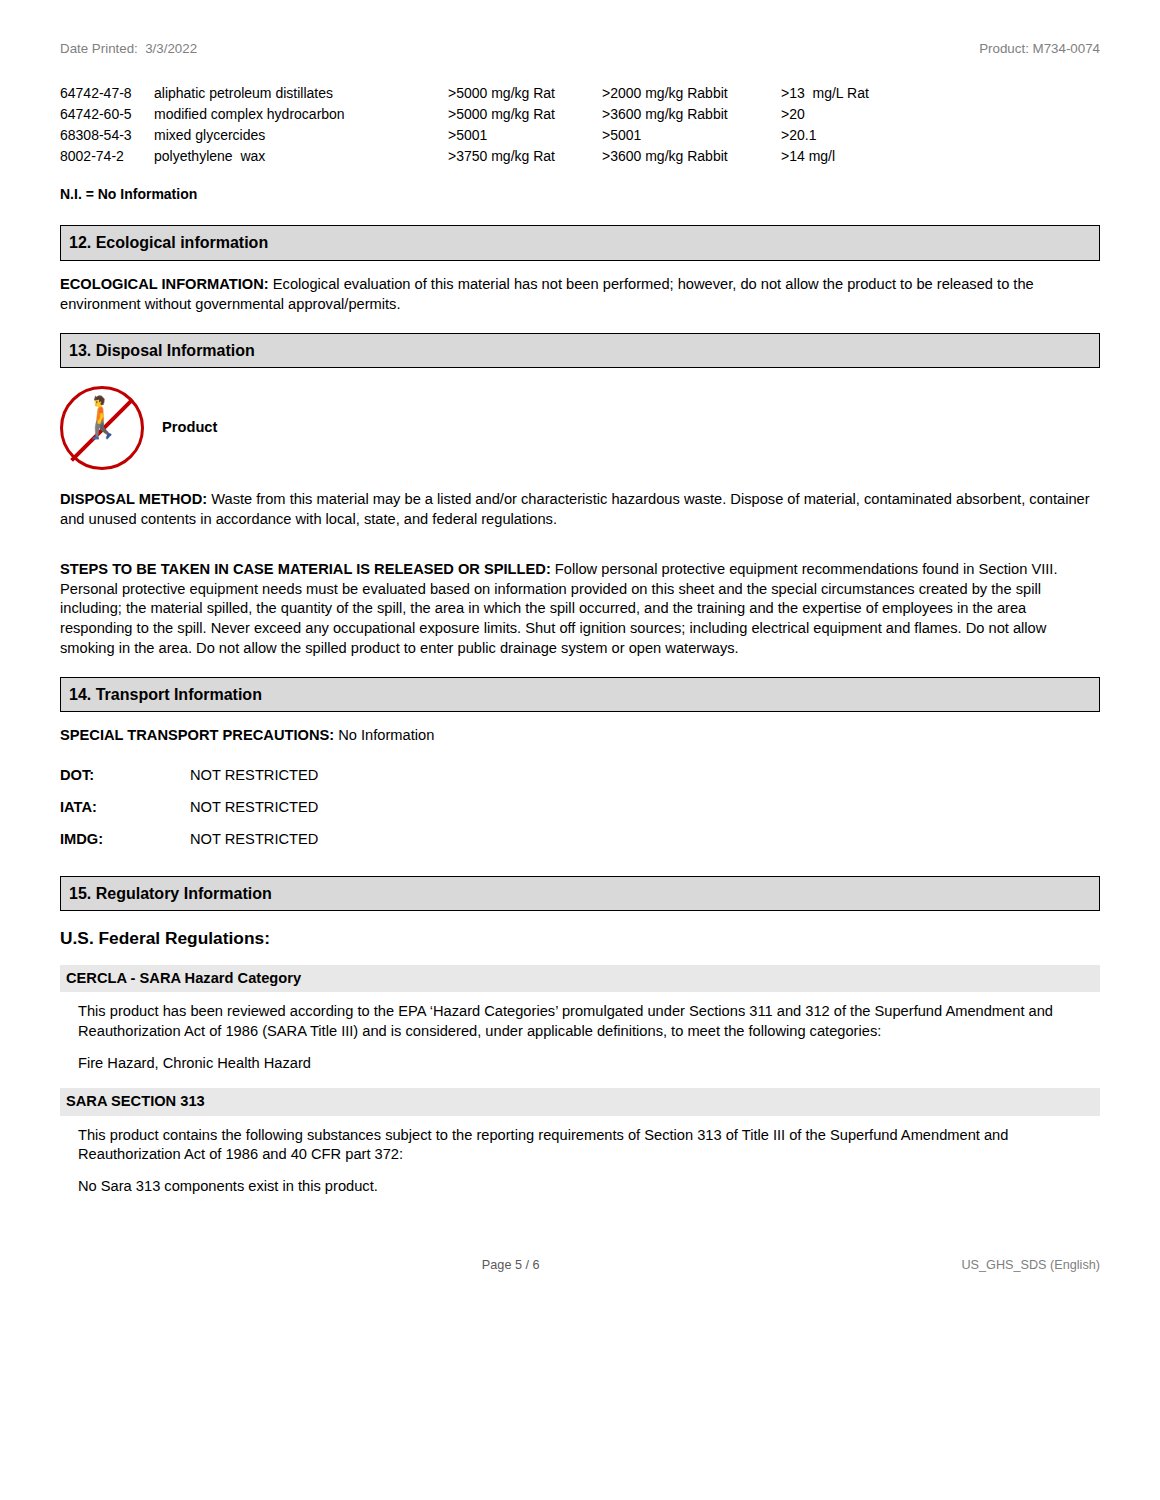Date Printed: 3/3/2022
Product: M734-0074
| 64742-47-8 | aliphatic petroleum distillates | >5000 mg/kg Rat | >2000 mg/kg Rabbit | >13 mg/L Rat |
| 64742-60-5 | modified complex hydrocarbon | >5000 mg/kg Rat | >3600 mg/kg Rabbit | >20 |
| 68308-54-3 | mixed glycercides | >5001 | >5001 | >20.1 |
| 8002-74-2 | polyethylene wax | >3750 mg/kg Rat | >3600 mg/kg Rabbit | >14 mg/l |
N.I. = No Information
12. Ecological information
ECOLOGICAL INFORMATION: Ecological evaluation of this material has not been performed; however, do not allow the product to be released to the environment without governmental approval/permits.
13. Disposal Information
🚶
Product
DISPOSAL METHOD: Waste from this material may be a listed and/or characteristic hazardous waste. Dispose of material, contaminated absorbent, container and unused contents in accordance with local, state, and federal regulations.
STEPS TO BE TAKEN IN CASE MATERIAL IS RELEASED OR SPILLED: Follow personal protective equipment recommendations found in Section VIII. Personal protective equipment needs must be evaluated based on information provided on this sheet and the special circumstances created by the spill including; the material spilled, the quantity of the spill, the area in which the spill occurred, and the training and the expertise of employees in the area responding to the spill. Never exceed any occupational exposure limits. Shut off ignition sources; including electrical equipment and flames. Do not allow smoking in the area. Do not allow the spilled product to enter public drainage system or open waterways.
14. Transport Information
SPECIAL TRANSPORT PRECAUTIONS: No Information
| DOT: | NOT RESTRICTED |
| IATA: | NOT RESTRICTED |
| IMDG: | NOT RESTRICTED |
15. Regulatory Information
U.S. Federal Regulations:
CERCLA - SARA Hazard Category
This product has been reviewed according to the EPA ‘Hazard Categories’ promulgated under Sections 311 and 312 of the Superfund Amendment and Reauthorization Act of 1986 (SARA Title III) and is considered, under applicable definitions, to meet the following categories:
Fire Hazard, Chronic Health Hazard
SARA SECTION 313
This product contains the following substances subject to the reporting requirements of Section 313 of Title III of the Superfund Amendment and Reauthorization Act of 1986 and 40 CFR part 372:
No Sara 313 components exist in this product.
Page 5 / 6
US_GHS_SDS (English)